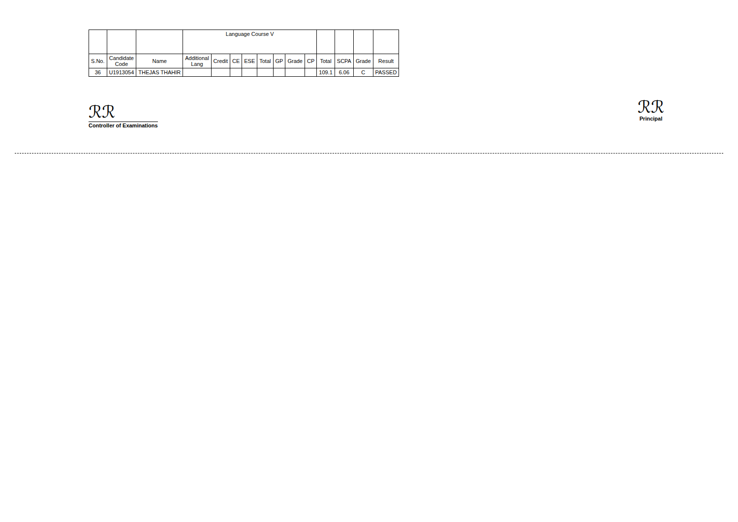| | | | Language Course V | | | | |
| S.No. | Candidate Code | Name | Additional Lang | Credit | CE | ESE | Total | GP | Grade | CP | Total | SCPA | Grade | Result |
| 36 | U1913054 | THEJAS THAHIR | | | | | | | | | 109.1 | 6.06 | C | PASSED |
ℛℛ
Controller of Examinations
ℛℛ
Principal